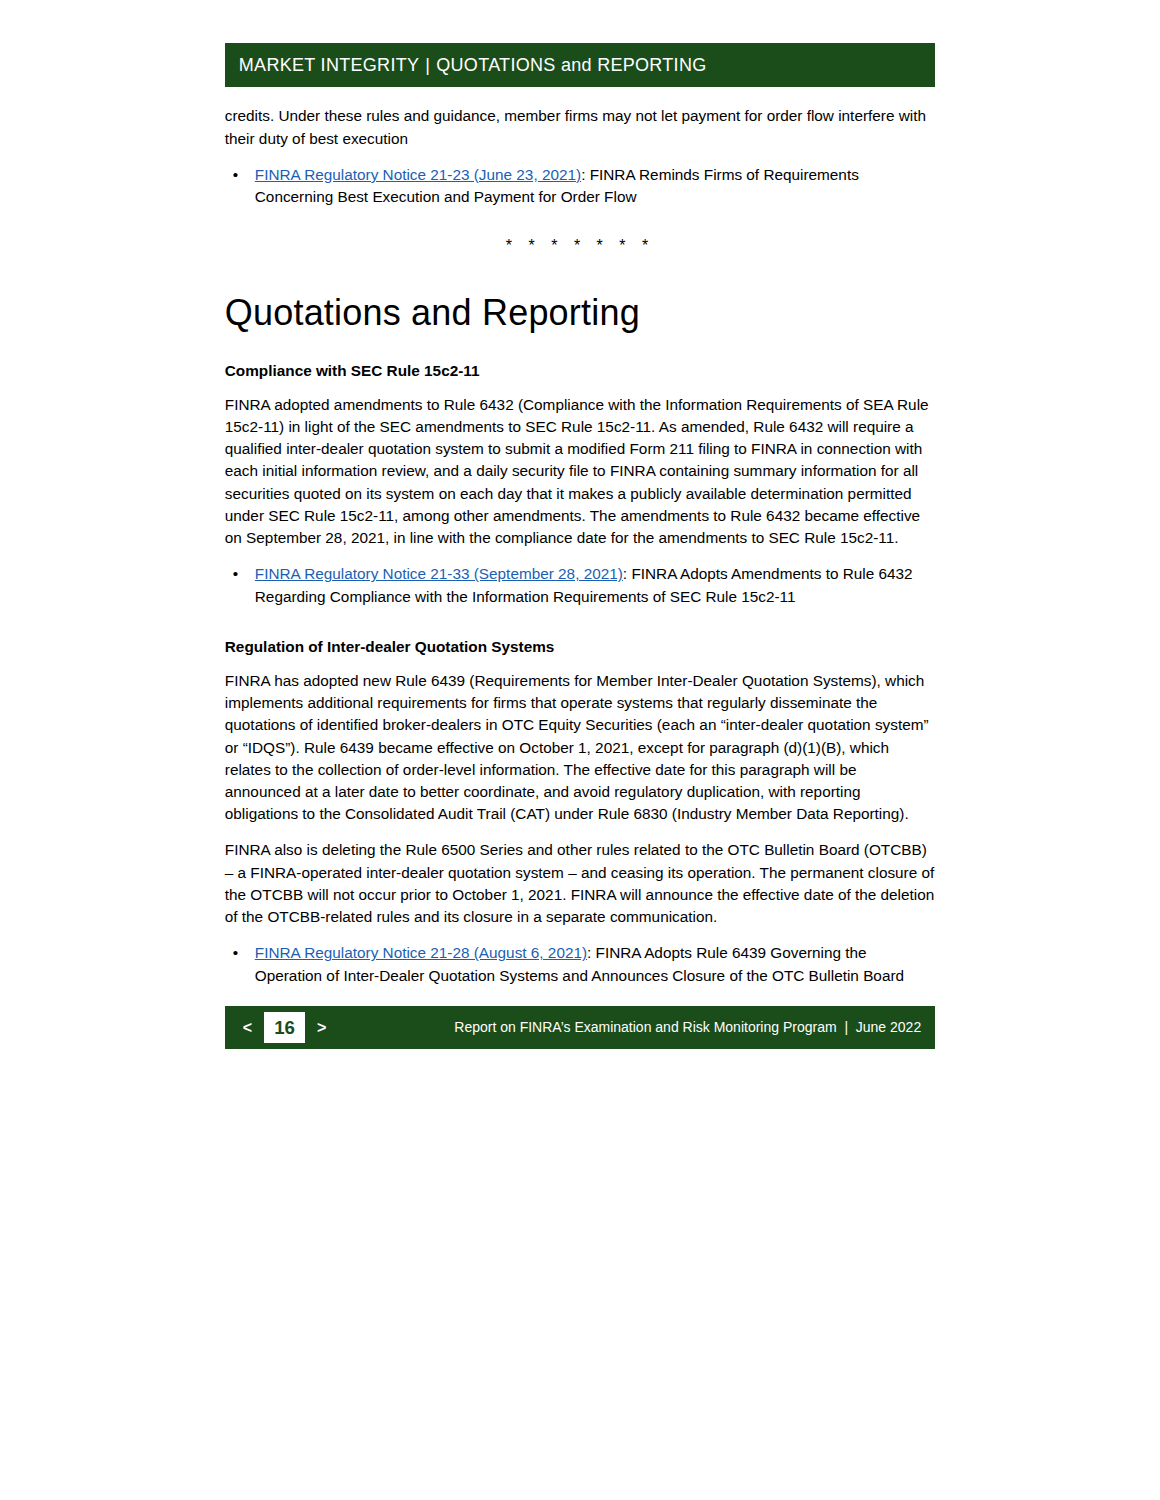MARKET INTEGRITY|QUOTATIONS and REPORTING
credits. Under these rules and guidance, member firms may not let payment for order flow interfere with their duty of best execution
FINRA Regulatory Notice 21-23 (June 23, 2021): FINRA Reminds Firms of Requirements Concerning Best Execution and Payment for Order Flow
* * * * * * *
Quotations and Reporting
Compliance with SEC Rule 15c2-11
FINRA adopted amendments to Rule 6432 (Compliance with the Information Requirements of SEA Rule 15c2-11) in light of the SEC amendments to SEC Rule 15c2-11. As amended, Rule 6432 will require a qualified inter-dealer quotation system to submit a modified Form 211 filing to FINRA in connection with each initial information review, and a daily security file to FINRA containing summary information for all securities quoted on its system on each day that it makes a publicly available determination permitted under SEC Rule 15c2-11, among other amendments. The amendments to Rule 6432 became effective on September 28, 2021, in line with the compliance date for the amendments to SEC Rule 15c2-11.
FINRA Regulatory Notice 21-33 (September 28, 2021): FINRA Adopts Amendments to Rule 6432 Regarding Compliance with the Information Requirements of SEC Rule 15c2-11
Regulation of Inter-dealer Quotation Systems
FINRA has adopted new Rule 6439 (Requirements for Member Inter-Dealer Quotation Systems), which implements additional requirements for firms that operate systems that regularly disseminate the quotations of identified broker-dealers in OTC Equity Securities (each an “inter-dealer quotation system” or “IDQS”). Rule 6439 became effective on October 1, 2021, except for paragraph (d)(1)(B), which relates to the collection of order-level information. The effective date for this paragraph will be announced at a later date to better coordinate, and avoid regulatory duplication, with reporting obligations to the Consolidated Audit Trail (CAT) under Rule 6830 (Industry Member Data Reporting).
FINRA also is deleting the Rule 6500 Series and other rules related to the OTC Bulletin Board (OTCBB) – a FINRA-operated inter-dealer quotation system – and ceasing its operation. The permanent closure of the OTCBB will not occur prior to October 1, 2021. FINRA will announce the effective date of the deletion of the OTCBB-related rules and its closure in a separate communication.
FINRA Regulatory Notice 21-28 (August 6, 2021): FINRA Adopts Rule 6439 Governing the Operation of Inter-Dealer Quotation Systems and Announces Closure of the OTC Bulletin Board
Regulation of Inter-dealer Quotation Systems
< 16 >
Report on FINRA’s Examination and Risk Monitoring Program | June 2022